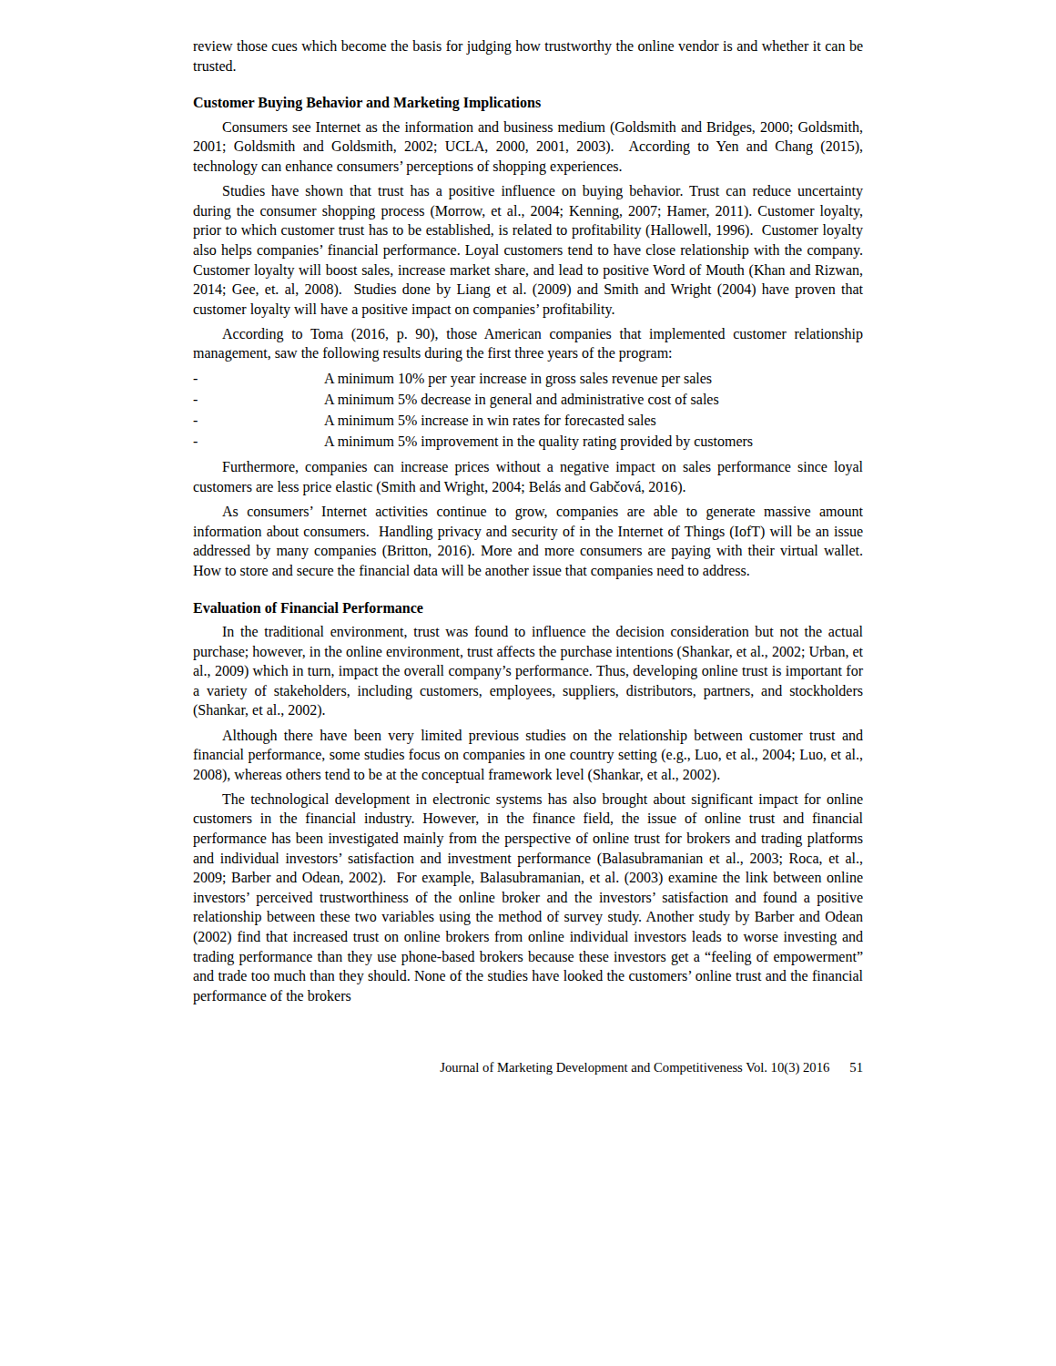review those cues which become the basis for judging how trustworthy the online vendor is and whether it can be trusted.
Customer Buying Behavior and Marketing Implications
Consumers see Internet as the information and business medium (Goldsmith and Bridges, 2000; Goldsmith, 2001; Goldsmith and Goldsmith, 2002; UCLA, 2000, 2001, 2003). According to Yen and Chang (2015), technology can enhance consumers’ perceptions of shopping experiences.
Studies have shown that trust has a positive influence on buying behavior. Trust can reduce uncertainty during the consumer shopping process (Morrow, et al., 2004; Kenning, 2007; Hamer, 2011). Customer loyalty, prior to which customer trust has to be established, is related to profitability (Hallowell, 1996). Customer loyalty also helps companies’ financial performance. Loyal customers tend to have close relationship with the company. Customer loyalty will boost sales, increase market share, and lead to positive Word of Mouth (Khan and Rizwan, 2014; Gee, et. al, 2008). Studies done by Liang et al. (2009) and Smith and Wright (2004) have proven that customer loyalty will have a positive impact on companies’ profitability.
According to Toma (2016, p. 90), those American companies that implemented customer relationship management, saw the following results during the first three years of the program:
-A minimum 10% per year increase in gross sales revenue per sales
-A minimum 5% decrease in general and administrative cost of sales
-A minimum 5% increase in win rates for forecasted sales
-A minimum 5% improvement in the quality rating provided by customers
Furthermore, companies can increase prices without a negative impact on sales performance since loyal customers are less price elastic (Smith and Wright, 2004; Belás and Gabčová, 2016).
As consumers’ Internet activities continue to grow, companies are able to generate massive amount information about consumers. Handling privacy and security of in the Internet of Things (IofT) will be an issue addressed by many companies (Britton, 2016). More and more consumers are paying with their virtual wallet. How to store and secure the financial data will be another issue that companies need to address.
Evaluation of Financial Performance
In the traditional environment, trust was found to influence the decision consideration but not the actual purchase; however, in the online environment, trust affects the purchase intentions (Shankar, et al., 2002; Urban, et al., 2009) which in turn, impact the overall company’s performance. Thus, developing online trust is important for a variety of stakeholders, including customers, employees, suppliers, distributors, partners, and stockholders (Shankar, et al., 2002).
Although there have been very limited previous studies on the relationship between customer trust and financial performance, some studies focus on companies in one country setting (e.g., Luo, et al., 2004; Luo, et al., 2008), whereas others tend to be at the conceptual framework level (Shankar, et al., 2002).
The technological development in electronic systems has also brought about significant impact for online customers in the financial industry. However, in the finance field, the issue of online trust and financial performance has been investigated mainly from the perspective of online trust for brokers and trading platforms and individual investors’ satisfaction and investment performance (Balasubramanian et al., 2003; Roca, et al., 2009; Barber and Odean, 2002). For example, Balasubramanian, et al. (2003) examine the link between online investors’ perceived trustworthiness of the online broker and the investors’ satisfaction and found a positive relationship between these two variables using the method of survey study. Another study by Barber and Odean (2002) find that increased trust on online brokers from online individual investors leads to worse investing and trading performance than they use phone-based brokers because these investors get a “feeling of empowerment” and trade too much than they should. None of the studies have looked the customers’ online trust and the financial performance of the brokers
Journal of Marketing Development and Competitiveness Vol. 10(3) 201651